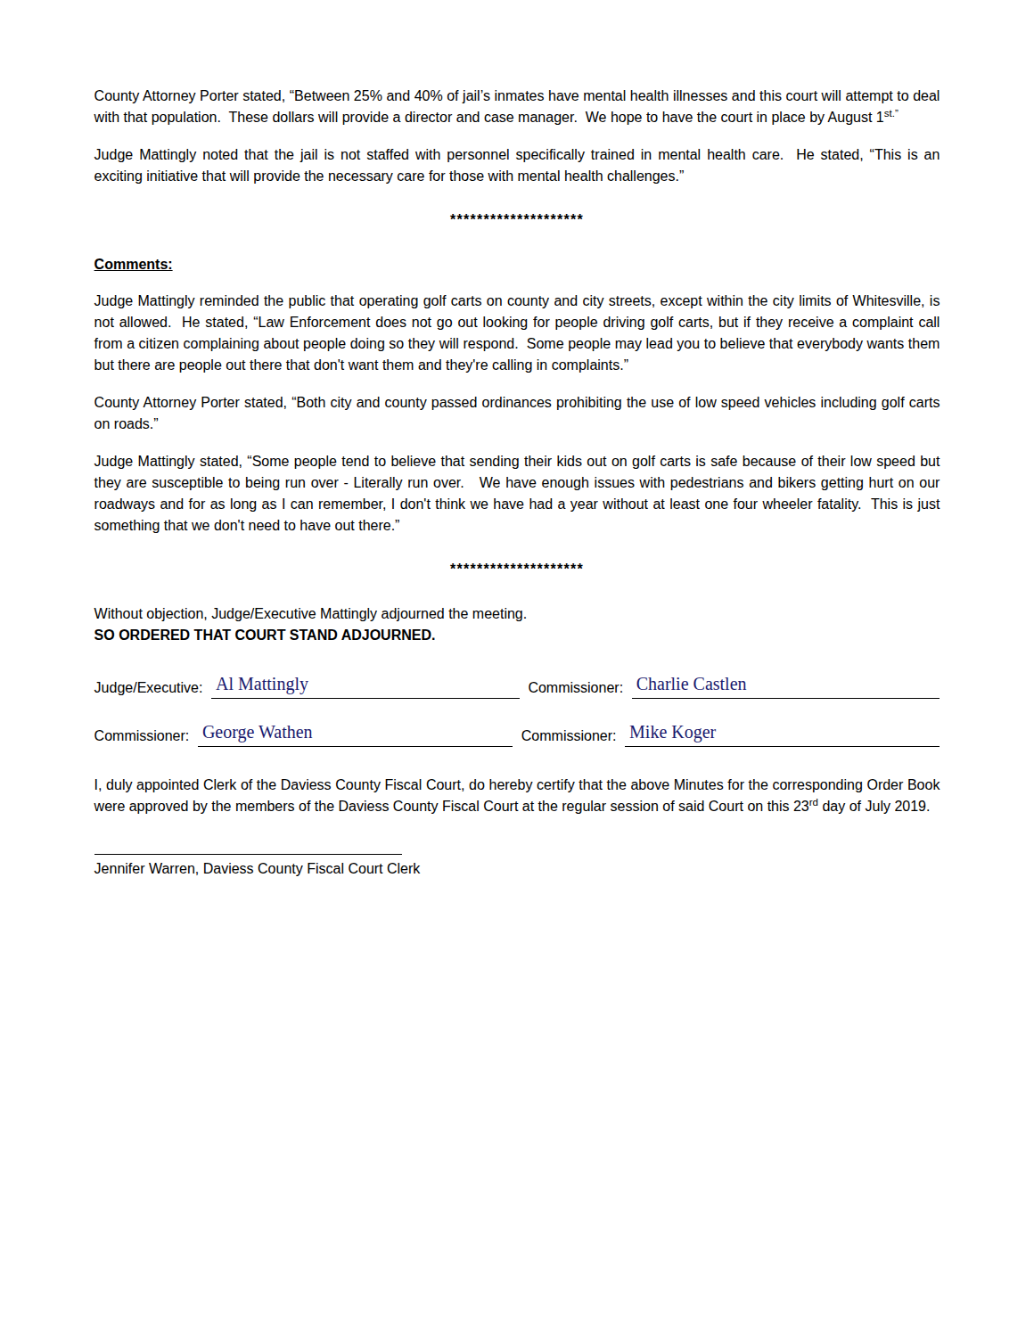County Attorney Porter stated, “Between 25% and 40% of jail’s inmates have mental health illnesses and this court will attempt to deal with that population. These dollars will provide a director and case manager. We hope to have the court in place by August 1st.”
Judge Mattingly noted that the jail is not staffed with personnel specifically trained in mental health care. He stated, “This is an exciting initiative that will provide the necessary care for those with mental health challenges.”
********************
Comments:
Judge Mattingly reminded the public that operating golf carts on county and city streets, except within the city limits of Whitesville, is not allowed. He stated, “Law Enforcement does not go out looking for people driving golf carts, but if they receive a complaint call from a citizen complaining about people doing so they will respond. Some people may lead you to believe that everybody wants them but there are people out there that don't want them and they're calling in complaints.”
County Attorney Porter stated, “Both city and county passed ordinances prohibiting the use of low speed vehicles including golf carts on roads.”
Judge Mattingly stated, “Some people tend to believe that sending their kids out on golf carts is safe because of their low speed but they are susceptible to being run over - Literally run over. We have enough issues with pedestrians and bikers getting hurt on our roadways and for as long as I can remember, I don't think we have had a year without at least one four wheeler fatality. This is just something that we don't need to have out there.”
********************
Without objection, Judge/Executive Mattingly adjourned the meeting.
SO ORDERED THAT COURT STAND ADJOURNED.
Judge/Executive: Al Mattingly Commissioner: Charlie Castlen
Commissioner: George Wathen Commissioner: Mike Koger
I, duly appointed Clerk of the Daviess County Fiscal Court, do hereby certify that the above Minutes for the corresponding Order Book were approved by the members of the Daviess County Fiscal Court at the regular session of said Court on this 23rd day of July 2019.
Jennifer Warren, Daviess County Fiscal Court Clerk